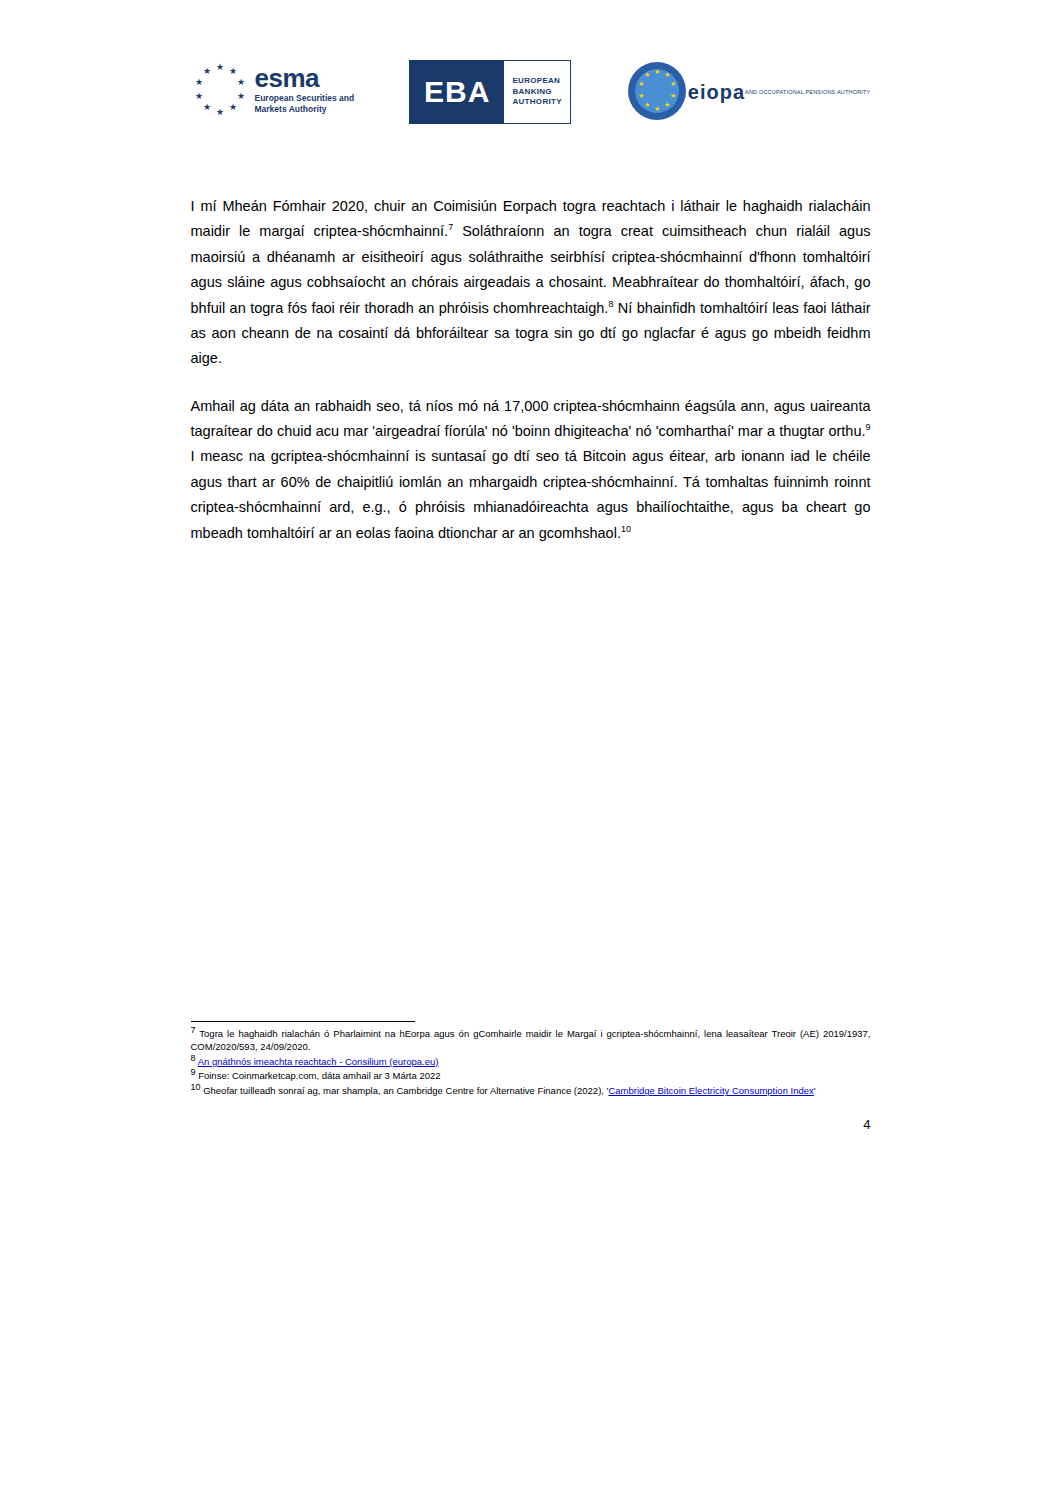★ ★ ★ ★ ★ ★ ★ ★ ★ ★
esma
European Securities and
Markets Authority
EBA
EUROPEAN
BANKING
AUTHORITY
★ ★ ★ ★ ★ ★ ★ ★ ★ ★
eiopa
AND OCCUPATIONAL PENSIONS AUTHORITY
I mí Mheán Fómhair 2020, chuir an Coimisiún Eorpach togra reachtach i láthair le haghaidh rialacháin maidir le margaí criptea-shócmhainní.7 Soláthraíonn an togra creat cuimsitheach chun rialáil agus maoirsiú a dhéanamh ar eisitheoirí agus soláthraithe seirbhísí criptea-shócmhainní d'fhonn tomhaltóirí agus sláine agus cobhsaíocht an chórais airgeadais a chosaint. Meabhraítear do thomhaltóirí, áfach, go bhfuil an togra fós faoi réir thoradh an phróisis chomhreachtaigh.8 Ní bhainfidh tomhaltóirí leas faoi láthair as aon cheann de na cosaintí dá bhforáiltear sa togra sin go dtí go nglacfar é agus go mbeidh feidhm aige.
Amhail ag dáta an rabhaidh seo, tá níos mó ná 17,000 criptea-shócmhainn éagsúla ann, agus uaireanta tagraítear do chuid acu mar 'airgeadraí fíorúla' nó 'boinn dhigiteacha' nó 'comharthaí' mar a thugtar orthu.9 I measc na gcriptea-shócmhainní is suntasaí go dtí seo tá Bitcoin agus éitear, arb ionann iad le chéile agus thart ar 60% de chaipitliú iomlán an mhargaidh criptea-shócmhainní. Tá tomhaltas fuinnimh roinnt criptea-shócmhainní ard, e.g., ó phróisis mhianadóireachta agus bhailíochtaithe, agus ba cheart go mbeadh tomhaltóirí ar an eolas faoina dtionchar ar an gcomhshaol.10
7 Togra le haghaidh rialachán ó Pharlaimint na hEorpa agus ón gComhairle maidir le Margaí i gcriptea-shócmhainní, lena leasaítear Treoir (AE) 2019/1937, COM/2020/593, 24/09/2020.
8 An gnáthnós imeachta reachtach - Consilium (europa.eu)
9 Foinse: Coinmarketcap.com, dáta amhail ar 3 Márta 2022
10 Gheofar tuilleadh sonraí ag, mar shampla, an Cambridge Centre for Alternative Finance (2022), 'Cambridge Bitcoin Electricity Consumption Index'
4